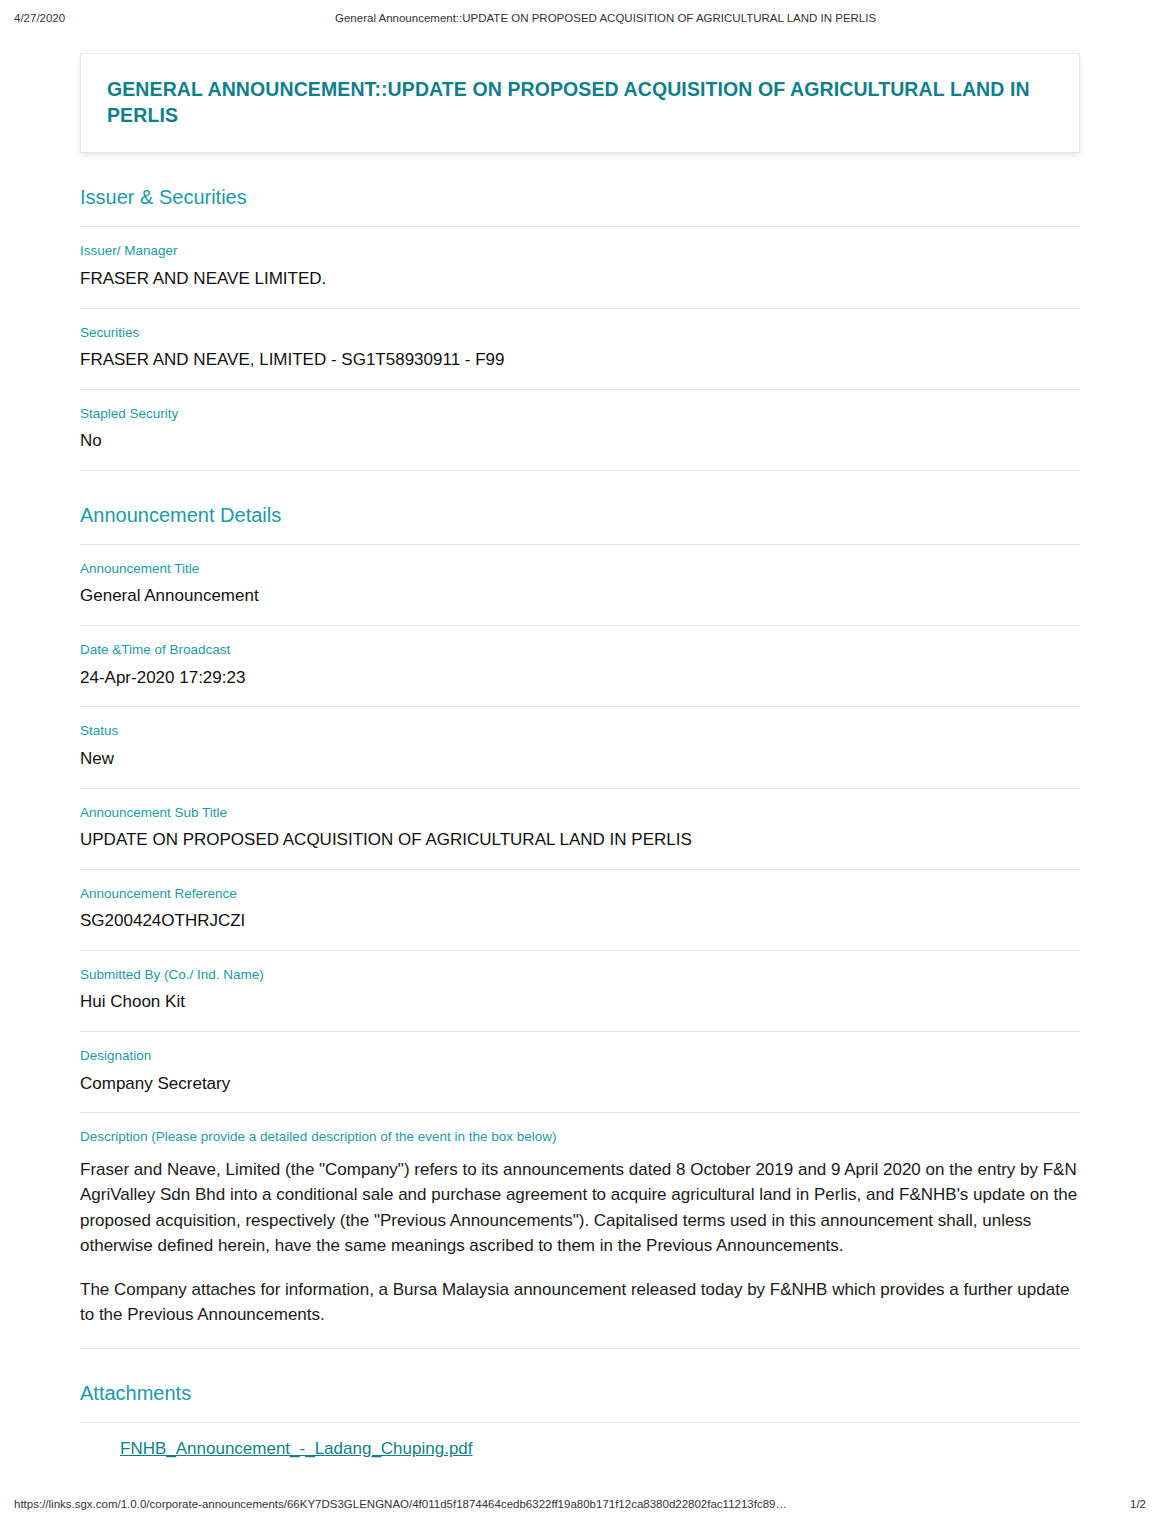4/27/2020 General Announcement::UPDATE ON PROPOSED ACQUISITION OF AGRICULTURAL LAND IN PERLIS
General Announcement::Update on Proposed Acquisition of Agricultural Land in Perlis
Issuer & Securities
Issuer/ Manager
FRASER AND NEAVE LIMITED.
Securities
FRASER AND NEAVE, LIMITED - SG1T58930911 - F99
Stapled Security
No
Announcement Details
Announcement Title
General Announcement
Date &Time of Broadcast
24-Apr-2020 17:29:23
Status
New
Announcement Sub Title
UPDATE ON PROPOSED ACQUISITION OF AGRICULTURAL LAND IN PERLIS
Announcement Reference
SG200424OTHRJCZI
Submitted By (Co./ Ind. Name)
Hui Choon Kit
Designation
Company Secretary
Description (Please provide a detailed description of the event in the box below)
Fraser and Neave, Limited (the "Company") refers to its announcements dated 8 October 2019 and 9 April 2020 on the entry by F&N AgriValley Sdn Bhd into a conditional sale and purchase agreement to acquire agricultural land in Perlis, and F&NHB's update on the proposed acquisition, respectively (the "Previous Announcements"). Capitalised terms used in this announcement shall, unless otherwise defined herein, have the same meanings ascribed to them in the Previous Announcements.
The Company attaches for information, a Bursa Malaysia announcement released today by F&NHB which provides a further update to the Previous Announcements.
Attachments
FNHB_Announcement_-_Ladang_Chuping.pdf
https://links.sgx.com/1.0.0/corporate-announcements/66KY7DS3GLENGNAO/4f011d5f1874464cedb6322ff19a80b171f12ca8380d22802fac11213fc89… 1/2